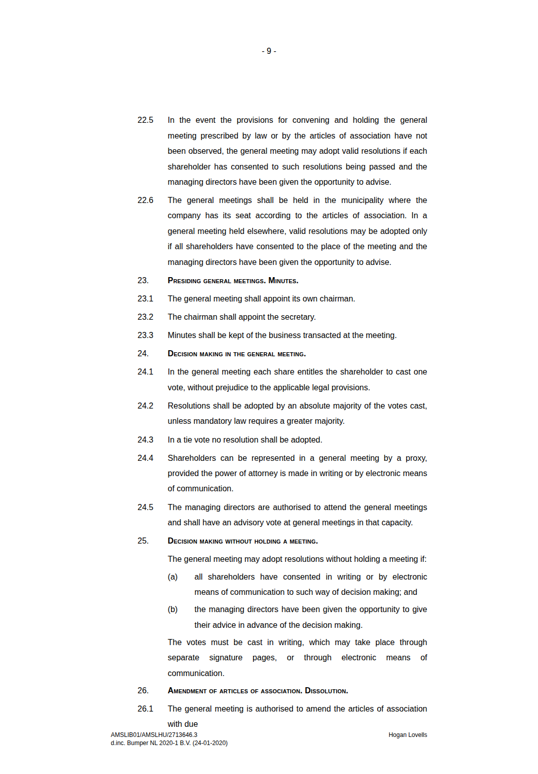- 9 -
22.5
In the event the provisions for convening and holding the general meeting prescribed by law or by the articles of association have not been observed, the general meeting may adopt valid resolutions if each shareholder has consented to such resolutions being passed and the managing directors have been given the opportunity to advise.
22.6
The general meetings shall be held in the municipality where the company has its seat according to the articles of association. In a general meeting held elsewhere, valid resolutions may be adopted only if all shareholders have consented to the place of the meeting and the managing directors have been given the opportunity to advise.
23.
Presiding general meetings. Minutes.
23.1
The general meeting shall appoint its own chairman.
23.2
The chairman shall appoint the secretary.
23.3
Minutes shall be kept of the business transacted at the meeting.
24.
Decision making in the general meeting.
24.1
In the general meeting each share entitles the shareholder to cast one vote, without prejudice to the applicable legal provisions.
24.2
Resolutions shall be adopted by an absolute majority of the votes cast, unless mandatory law requires a greater majority.
24.3
In a tie vote no resolution shall be adopted.
24.4
Shareholders can be represented in a general meeting by a proxy, provided the power of attorney is made in writing or by electronic means of communication.
24.5
The managing directors are authorised to attend the general meetings and shall have an advisory vote at general meetings in that capacity.
25.
Decision making without holding a meeting.
The general meeting may adopt resolutions without holding a meeting if:
(a)
all shareholders have consented in writing or by electronic means of communication to such way of decision making; and
(b)
the managing directors have been given the opportunity to give their advice in advance of the decision making.
The votes must be cast in writing, which may take place through separate signature pages, or through electronic means of communication.
26.
Amendment of articles of association. Dissolution.
26.1
The general meeting is authorised to amend the articles of association with due
AMSLIB01/AMSLHU/2713646.3
d.inc. Bumper NL 2020-1 B.V. (24-01-2020)
Hogan Lovells